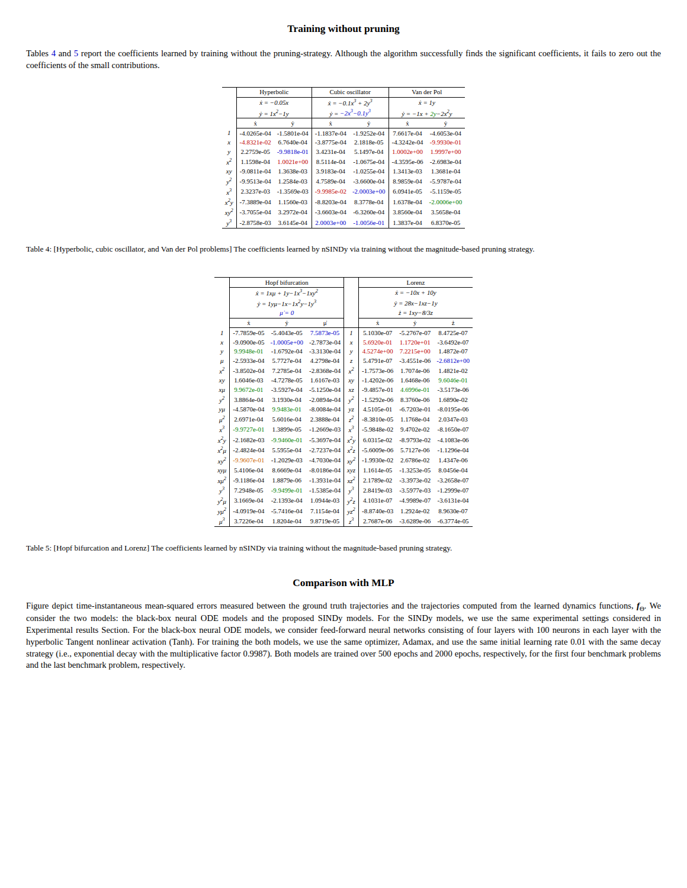Training without pruning
Tables 4 and 5 report the coefficients learned by training without the pruning-strategy. Although the algorithm successfully finds the significant coefficients, it fails to zero out the coefficients of the small contributions.
| | Hyperbolic | Cubic oscillator | Van der Pol |
| | ẋ = −0.05 x | ẋ = −0.1 x 3 + 2 y 3 | ẋ = 1 y |
| | ẏ = 1 x 2 −1 y | ẏ = −2 x 3 −0.1 y 3 | ẏ = −1 x + 2 y −2 x 2 y |
| | ẋ | ẏ | ẋ | ẏ | ẋ | ẏ |
| 1 | -4.0265e-04 | -1.5801e-04 | -1.1837e-04 | -1.9252e-04 | 7.6617e-04 | -4.6053e-04 |
| x | -4.8321e-02 | 6.7640e-04 | -3.8775e-04 | 2.1818e-05 | -4.3242e-04 | -9.9930e-01 |
| y | 2.2759e-05 | -9.9818e-01 | 3.4231e-04 | 5.1497e-04 | 1.0002e+00 | 1.9997e+00 |
| x 2 | 1.1598e-04 | 1.0021e+00 | 8.5114e-04 | -1.0675e-04 | -4.3595e-06 | -2.6983e-04 |
| xy | -9.0811e-04 | 1.3638e-03 | 3.9183e-04 | -1.0255e-04 | 1.3413e-03 | 1.3681e-04 |
| y 2 | -9.9513e-04 | 1.2584e-03 | 4.7589e-04 | -3.6600e-04 | 8.9859e-04 | -5.9787e-04 |
| x 3 | 2.3237e-03 | -1.3569e-03 | -9.9985e-02 | -2.0003e+00 | 6.0941e-05 | -5.1159e-05 |
| x 2 y | -7.3889e-04 | 1.1560e-03 | -8.8203e-04 | 8.3778e-04 | 1.6378e-04 | -2.0006e+00 |
| xy 2 | -3.7055e-04 | 3.2972e-04 | -3.6603e-04 | -6.3260e-04 | 3.8560e-04 | 3.5658e-04 |
| y 3 | -2.8758e-03 | 3.6145e-04 | 2.0003e+00 | -1.0056e-01 | 1.3837e-04 | 6.8370e-05 |
Table 4: [Hyperbolic, cubic oscillator, and Van der Pol problems] The coefficients learned by nSINDy via training without the magnitude-based pruning strategy.
| | Hopf bifurcation | | Lorenz |
| | ẋ = 1 xμ + 1 y −1 x 3 −1 xy 2 | | ẋ = −10 x + 10 y |
| | ẏ = 1 yμ −1 x −1 x 2 y −1 y 3 | | ẏ = 28 x −1 xz −1 y |
| | μ̇ = 0 | | ż = 1 xy −8/3 z |
| | ẋ | ẏ | μ̇ | | ẋ | ẏ | ż |
| 1 | -7.7859e-05 | -5.4043e-05 | 7.5873e-05 | 1 | 5.1030e-07 | -5.2767e-07 | 8.4725e-07 |
| x | -9.0900e-05 | -1.0005e+00 | -2.7873e-04 | x | 5.6920e-01 | 1.1720e+01 | -3.6492e-07 |
| y | 9.9948e-01 | -1.6792e-04 | -3.3130e-04 | y | 4.5274e+00 | 7.2215e+00 | 1.4872e-07 |
| μ | -2.5933e-04 | 5.7727e-04 | 4.2798e-04 | z | 5.4791e-07 | -3.4551e-06 | -2.6812e+00 |
| x 2 | -3.8502e-04 | 7.2785e-04 | -2.8368e-04 | x 2 | -1.7573e-06 | 1.7074e-06 | 1.4821e-02 |
| xy | 1.6046e-03 | -4.7278e-05 | 1.6167e-03 | xy | -1.4202e-06 | 1.6468e-06 | 9.6046e-01 |
| xμ | 9.9672e-01 | -3.5927e-04 | -5.1250e-04 | xz | -9.4857e-01 | 4.6996e-01 | -3.5173e-06 |
| y 2 | 3.8864e-04 | 3.1930e-04 | -2.0894e-04 | y 2 | -1.5292e-06 | 8.3760e-06 | 1.6890e-02 |
| yμ | -4.5870e-04 | 9.9483e-01 | -8.0084e-04 | yz | 4.5105e-01 | -6.7203e-01 | -8.0195e-06 |
| μ 2 | 2.6971e-04 | 5.6016e-04 | 2.3888e-04 | z 2 | -8.3810e-05 | 1.1768e-04 | 2.0347e-03 |
| x 3 | -9.9727e-01 | 1.3899e-05 | -1.2669e-03 | x 3 | -5.9848e-02 | 9.4702e-02 | -8.1650e-07 |
| x 2 y | -2.1682e-03 | -9.9460e-01 | -5.3697e-04 | x 2 y | 6.0315e-02 | -8.9793e-02 | -4.1083e-06 |
| x 2 μ | -2.4824e-04 | 5.5955e-04 | -2.7237e-04 | x 2 z | -5.6009e-06 | 5.7127e-06 | -1.1296e-04 |
| xy 2 | -9.9607e-01 | -1.2029e-03 | -4.7030e-04 | xy 2 | -1.9930e-02 | 2.6786e-02 | 1.4347e-06 |
| xyμ | 5.4106e-04 | 8.6669e-04 | -8.0186e-04 | xyz | 1.1614e-05 | -1.3253e-05 | 8.0456e-04 |
| xμ 2 | -9.1186e-04 | 1.8879e-06 | -1.3931e-04 | xz 2 | 2.1789e-02 | -3.3973e-02 | -3.2658e-07 |
| y 3 | 7.2948e-05 | -9.9499e-01 | -1.5385e-04 | y 3 | 2.8419e-03 | -3.5977e-03 | -1.2999e-07 |
| y 2 μ | 3.1669e-04 | -2.1393e-04 | 1.0944e-03 | y 2 z | 4.1031e-07 | -4.9989e-07 | -3.6131e-04 |
| yμ 2 | -4.0919e-04 | -5.7416e-04 | 7.1154e-04 | yz 2 | -8.8740e-03 | 1.2924e-02 | 8.9630e-07 |
| μ 3 | 3.7226e-04 | 1.8204e-04 | 9.8719e-05 | z 3 | 2.7687e-06 | -3.6289e-06 | -6.3774e-05 |
Table 5: [Hopf bifurcation and Lorenz] The coefficients learned by nSINDy via training without the magnitude-based pruning strategy.
Comparison with MLP
Figure depict time-instantaneous mean-squared errors measured between the ground truth trajectories and the trajectories computed from the learned dynamics functions, fΘ. We consider the two models: the black-box neural ODE models and the proposed SINDy models. For the SINDy models, we use the same experimental settings considered in Experimental results Section. For the black-box neural ODE models, we consider feed-forward neural networks consisting of four layers with 100 neurons in each layer with the hyperbolic Tangent nonlinear activation (Tanh). For training the both models, we use the same optimizer, Adamax, and use the same initial learning rate 0.01 with the same decay strategy (i.e., exponential decay with the multiplicative factor 0.9987). Both models are trained over 500 epochs and 2000 epochs, respectively, for the first four benchmark problems and the last benchmark problem, respectively.